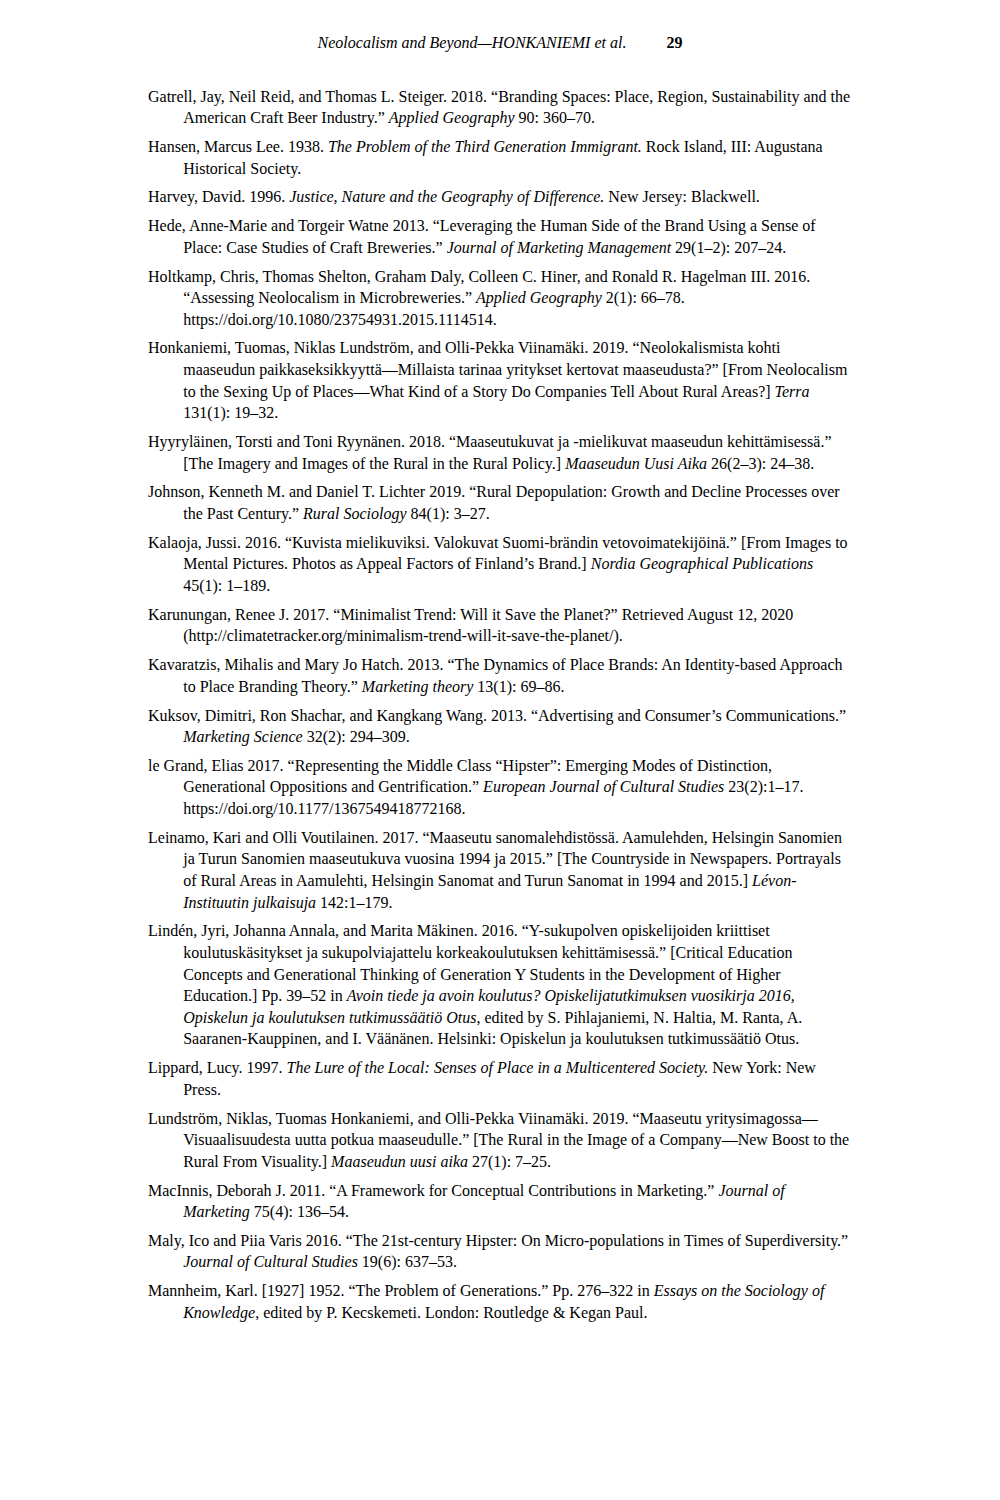Neolocalism and Beyond—HONKANIEMI et al. 29
Gatrell, Jay, Neil Reid, and Thomas L. Steiger. 2018. “Branding Spaces: Place, Region, Sustainability and the American Craft Beer Industry.” Applied Geography 90: 360–70.
Hansen, Marcus Lee. 1938. The Problem of the Third Generation Immigrant. Rock Island, III: Augustana Historical Society.
Harvey, David. 1996. Justice, Nature and the Geography of Difference. New Jersey: Blackwell.
Hede, Anne-Marie and Torgeir Watne 2013. “Leveraging the Human Side of the Brand Using a Sense of Place: Case Studies of Craft Breweries.” Journal of Marketing Management 29(1–2): 207–24.
Holtkamp, Chris, Thomas Shelton, Graham Daly, Colleen C. Hiner, and Ronald R. Hagelman III. 2016. “Assessing Neolocalism in Microbreweries.” Applied Geography 2(1): 66–78. https://doi.org/10.1080/23754931.2015.1114514.
Honkaniemi, Tuomas, Niklas Lundström, and Olli-Pekka Viinamäki. 2019. “Neolokalismista kohti maaseudun paikkaseksikkyyttä—Millaista tarinaa yritykset kertovat maaseudusta?” [From Neolocalism to the Sexing Up of Places—What Kind of a Story Do Companies Tell About Rural Areas?] Terra 131(1): 19–32.
Hyyryläinen, Torsti and Toni Ryynänen. 2018. “Maaseutukuvat ja -mielikuvat maaseudun kehittämisessä.” [The Imagery and Images of the Rural in the Rural Policy.] Maaseudun Uusi Aika 26(2–3): 24–38.
Johnson, Kenneth M. and Daniel T. Lichter 2019. “Rural Depopulation: Growth and Decline Processes over the Past Century.” Rural Sociology 84(1): 3–27.
Kalaoja, Jussi. 2016. “Kuvista mielikuviksi. Valokuvat Suomi-brändin vetovoimatekijöinä.” [From Images to Mental Pictures. Photos as Appeal Factors of Finland’s Brand.] Nordia Geographical Publications 45(1): 1–189.
Karunungan, Renee J. 2017. “Minimalist Trend: Will it Save the Planet?” Retrieved August 12, 2020 (http://climatetracker.org/minimalism-trend-will-it-save-the-planet/).
Kavaratzis, Mihalis and Mary Jo Hatch. 2013. “The Dynamics of Place Brands: An Identity-based Approach to Place Branding Theory.” Marketing theory 13(1): 69–86.
Kuksov, Dimitri, Ron Shachar, and Kangkang Wang. 2013. “Advertising and Consumer’s Communications.” Marketing Science 32(2): 294–309.
le Grand, Elias 2017. “Representing the Middle Class “Hipster”: Emerging Modes of Distinction, Generational Oppositions and Gentrification.” European Journal of Cultural Studies 23(2):1–17. https://doi.org/10.1177/1367549418772168.
Leinamo, Kari and Olli Voutilainen. 2017. “Maaseutu sanomalehdistössä. Aamulehden, Helsingin Sanomien ja Turun Sanomien maaseutukuva vuosina 1994 ja 2015.” [The Countryside in Newspapers. Portrayals of Rural Areas in Aamulehti, Helsingin Sanomat and Turun Sanomat in 1994 and 2015.] Lévon-Instituutin julkaisuja 142:1–179.
Lindén, Jyri, Johanna Annala, and Marita Mäkinen. 2016. “Y-sukupolven opiskelijoiden kriittiset koulutuskäsitykset ja sukupolviajattelu korkeakoulutuksen kehittämisessä.” [Critical Education Concepts and Generational Thinking of Generation Y Students in the Development of Higher Education.] Pp. 39–52 in Avoin tiede ja avoin koulutus? Opiskelijatutkimuksen vuosikirja 2016, Opiskelun ja koulutuksen tutkimussäätiö Otus, edited by S. Pihlajaniemi, N. Haltia, M. Ranta, A. Saaranen-Kauppinen, and I. Väänänen. Helsinki: Opiskelun ja koulutuksen tutkimussäätiö Otus.
Lippard, Lucy. 1997. The Lure of the Local: Senses of Place in a Multicentered Society. New York: New Press.
Lundström, Niklas, Tuomas Honkaniemi, and Olli-Pekka Viinamäki. 2019. “Maaseutu yritysimagossa—Visuaalisuudesta uutta potkua maaseudulle.” [The Rural in the Image of a Company—New Boost to the Rural From Visuality.] Maaseudun uusi aika 27(1): 7–25.
MacInnis, Deborah J. 2011. “A Framework for Conceptual Contributions in Marketing.” Journal of Marketing 75(4): 136–54.
Maly, Ico and Piia Varis 2016. “The 21st-century Hipster: On Micro-populations in Times of Superdiversity.” Journal of Cultural Studies 19(6): 637–53.
Mannheim, Karl. [1927] 1952. “The Problem of Generations.” Pp. 276–322 in Essays on the Sociology of Knowledge, edited by P. Kecskemeti. London: Routledge & Kegan Paul.